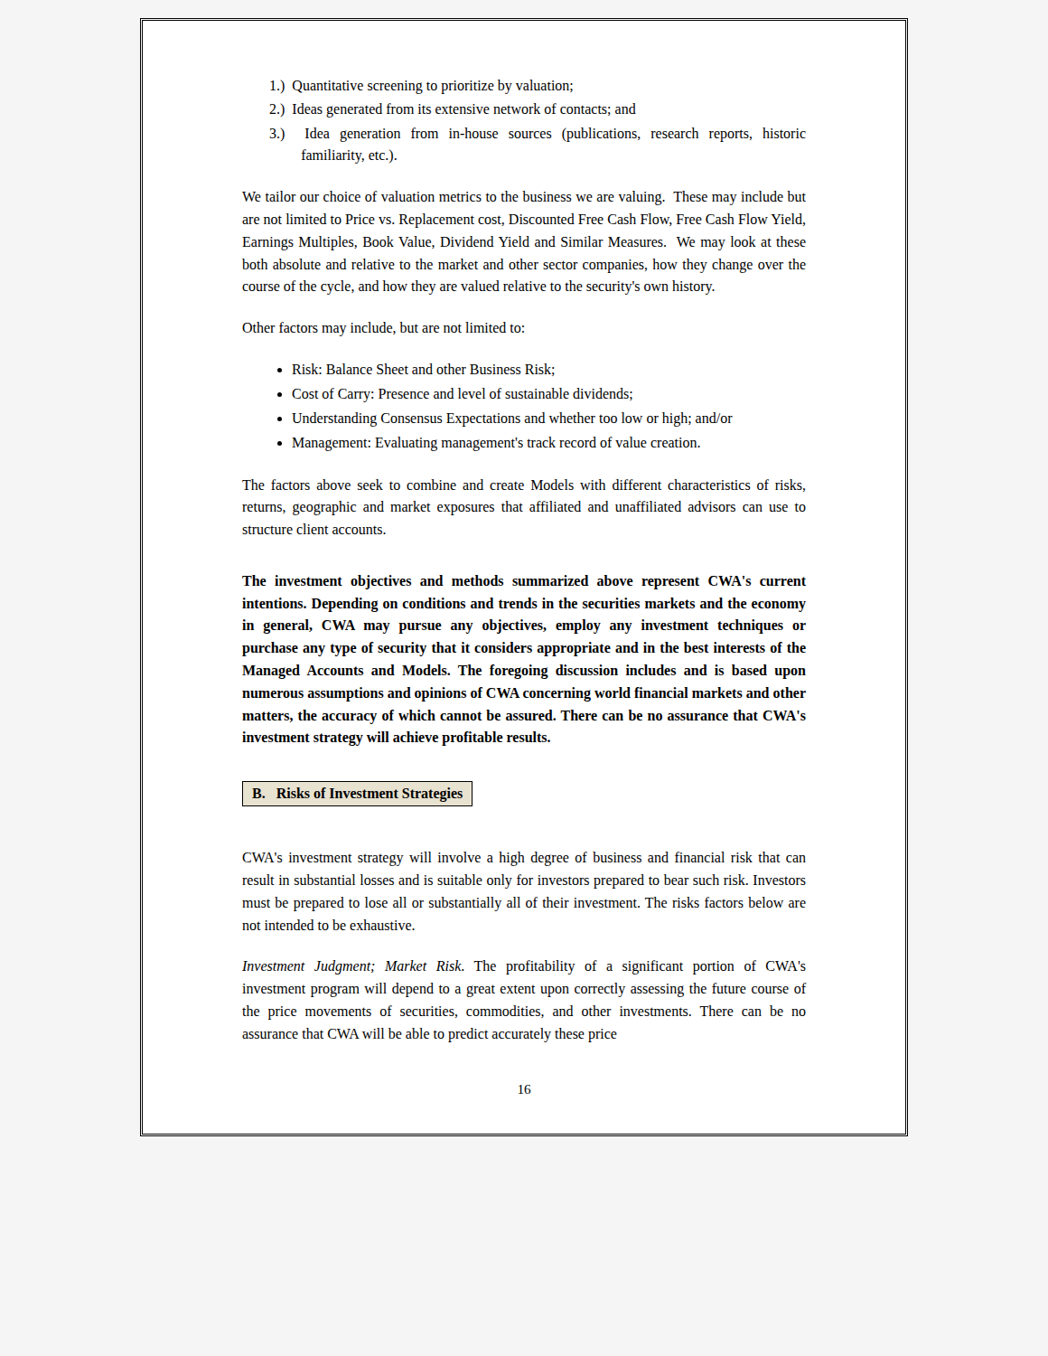1.) Quantitative screening to prioritize by valuation;
2.) Ideas generated from its extensive network of contacts; and
3.) Idea generation from in-house sources (publications, research reports, historic familiarity, etc.).
We tailor our choice of valuation metrics to the business we are valuing. These may include but are not limited to Price vs. Replacement cost, Discounted Free Cash Flow, Free Cash Flow Yield, Earnings Multiples, Book Value, Dividend Yield and Similar Measures. We may look at these both absolute and relative to the market and other sector companies, how they change over the course of the cycle, and how they are valued relative to the security's own history.
Other factors may include, but are not limited to:
Risk: Balance Sheet and other Business Risk;
Cost of Carry: Presence and level of sustainable dividends;
Understanding Consensus Expectations and whether too low or high; and/or
Management: Evaluating management's track record of value creation.
The factors above seek to combine and create Models with different characteristics of risks, returns, geographic and market exposures that affiliated and unaffiliated advisors can use to structure client accounts.
The investment objectives and methods summarized above represent CWA's current intentions. Depending on conditions and trends in the securities markets and the economy in general, CWA may pursue any objectives, employ any investment techniques or purchase any type of security that it considers appropriate and in the best interests of the Managed Accounts and Models. The foregoing discussion includes and is based upon numerous assumptions and opinions of CWA concerning world financial markets and other matters, the accuracy of which cannot be assured. There can be no assurance that CWA's investment strategy will achieve profitable results.
B. Risks of Investment Strategies
CWA's investment strategy will involve a high degree of business and financial risk that can result in substantial losses and is suitable only for investors prepared to bear such risk. Investors must be prepared to lose all or substantially all of their investment. The risks factors below are not intended to be exhaustive.
Investment Judgment; Market Risk. The profitability of a significant portion of CWA's investment program will depend to a great extent upon correctly assessing the future course of the price movements of securities, commodities, and other investments. There can be no assurance that CWA will be able to predict accurately these price
16